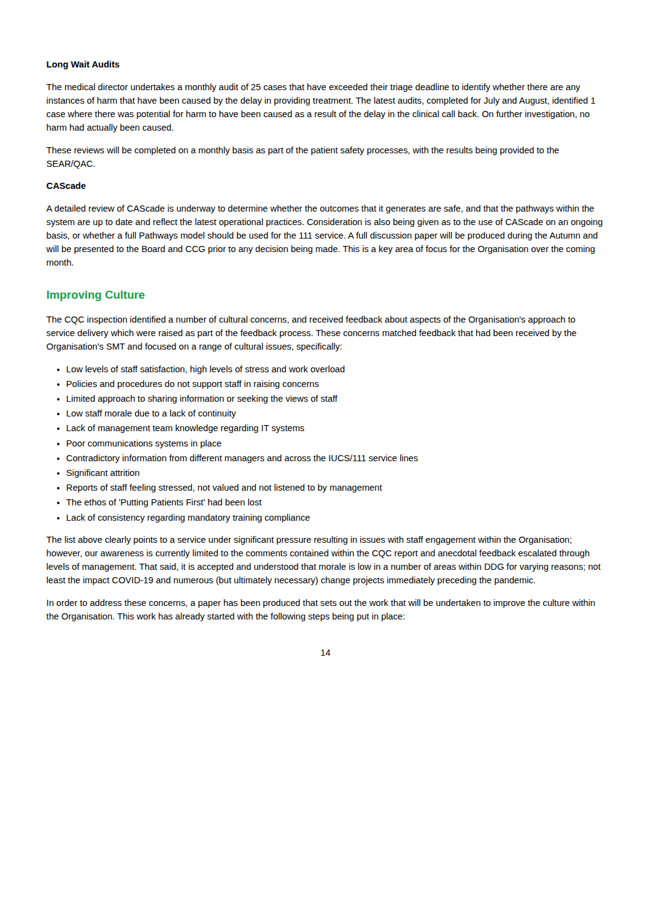Long Wait Audits
The medical director undertakes a monthly audit of 25 cases that have exceeded their triage deadline to identify whether there are any instances of harm that have been caused by the delay in providing treatment. The latest audits, completed for July and August, identified 1 case where there was potential for harm to have been caused as a result of the delay in the clinical call back. On further investigation, no harm had actually been caused.
These reviews will be completed on a monthly basis as part of the patient safety processes, with the results being provided to the SEAR/QAC.
CAScade
A detailed review of CAScade is underway to determine whether the outcomes that it generates are safe, and that the pathways within the system are up to date and reflect the latest operational practices. Consideration is also being given as to the use of CAScade on an ongoing basis, or whether a full Pathways model should be used for the 111 service. A full discussion paper will be produced during the Autumn and will be presented to the Board and CCG prior to any decision being made. This is a key area of focus for the Organisation over the coming month.
Improving Culture
The CQC inspection identified a number of cultural concerns, and received feedback about aspects of the Organisation's approach to service delivery which were raised as part of the feedback process. These concerns matched feedback that had been received by the Organisation's SMT and focused on a range of cultural issues, specifically:
Low levels of staff satisfaction, high levels of stress and work overload
Policies and procedures do not support staff in raising concerns
Limited approach to sharing information or seeking the views of staff
Low staff morale due to a lack of continuity
Lack of management team knowledge regarding IT systems
Poor communications systems in place
Contradictory information from different managers and across the IUCS/111 service lines
Significant attrition
Reports of staff feeling stressed, not valued and not listened to by management
The ethos of 'Putting Patients First' had been lost
Lack of consistency regarding mandatory training compliance
The list above clearly points to a service under significant pressure resulting in issues with staff engagement within the Organisation; however, our awareness is currently limited to the comments contained within the CQC report and anecdotal feedback escalated through levels of management. That said, it is accepted and understood that morale is low in a number of areas within DDG for varying reasons; not least the impact COVID-19 and numerous (but ultimately necessary) change projects immediately preceding the pandemic.
In order to address these concerns, a paper has been produced that sets out the work that will be undertaken to improve the culture within the Organisation. This work has already started with the following steps being put in place:
14